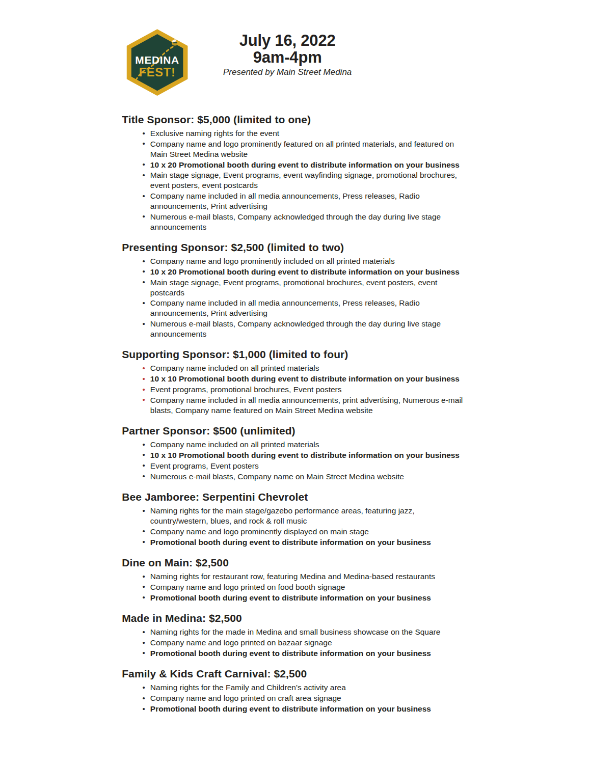MEDINA FEST!
July 16, 2022
9am-4pm
Presented by Main Street Medina
Title Sponsor: $5,000 (limited to one)
Exclusive naming rights for the event
Company name and logo prominently featured on all printed materials, and featured on Main Street Medina website
10 x 20 Promotional booth during event to distribute information on your business
Main stage signage, Event programs, event wayfinding signage, promotional brochures, event posters, event postcards
Company name included in all media announcements, Press releases, Radio announcements, Print advertising
Numerous e-mail blasts, Company acknowledged through the day during live stage announcements
Presenting Sponsor: $2,500 (limited to two)
Company name and logo prominently included on all printed materials
10 x 20 Promotional booth during event to distribute information on your business
Main stage signage, Event programs, promotional brochures, event posters, event postcards
Company name included in all media announcements, Press releases, Radio announcements, Print advertising
Numerous e-mail blasts, Company acknowledged through the day during live stage announcements
Supporting Sponsor: $1,000 (limited to four)
Company name included on all printed materials
10 x 10 Promotional booth during event to distribute information on your business
Event programs, promotional brochures, Event posters
Company name included in all media announcements, print advertising, Numerous e-mail blasts, Company name featured on Main Street Medina website
Partner Sponsor: $500 (unlimited)
Company name included on all printed materials
10 x 10 Promotional booth during event to distribute information on your business
Event programs, Event posters
Numerous e-mail blasts, Company name on Main Street Medina website
Bee Jamboree: Serpentini Chevrolet
Naming rights for the main stage/gazebo performance areas, featuring jazz, country/western, blues, and rock & roll music
Company name and logo prominently displayed on main stage
Promotional booth during event to distribute information on your business
Dine on Main: $2,500
Naming rights for restaurant row, featuring Medina and Medina-based restaurants
Company name and logo printed on food booth signage
Promotional booth during event to distribute information on your business
Made in Medina: $2,500
Naming rights for the made in Medina and small business showcase on the Square
Company name and logo printed on bazaar signage
Promotional booth during event to distribute information on your business
Family & Kids Craft Carnival: $2,500
Naming rights for the Family and Children’s activity area
Company name and logo printed on craft area signage
Promotional booth during event to distribute information on your business